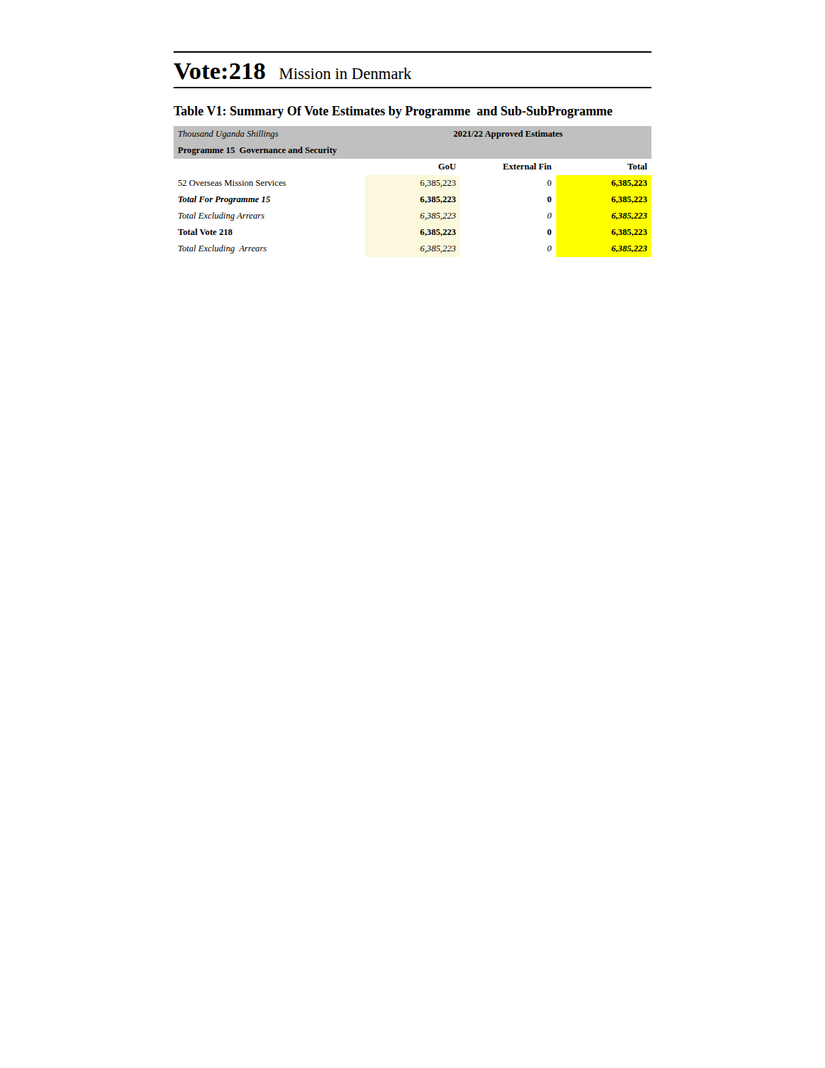Vote:218 Mission in Denmark
Table V1: Summary Of Vote Estimates by Programme and Sub-SubProgramme
| Thousand Uganda Shillings | 2021/22 Approved Estimates |
| Programme 15 Governance and Security |
| | GoU | External Fin | Total |
| 52 Overseas Mission Services | 6,385,223 | 0 | 6,385,223 |
| Total For Programme 15 | 6,385,223 | 0 | 6,385,223 |
| Total Excluding Arrears | 6,385,223 | 0 | 6,385,223 |
| Total Vote 218 | 6,385,223 | 0 | 6,385,223 |
| Total Excluding Arrears | 6,385,223 | 0 | 6,385,223 |